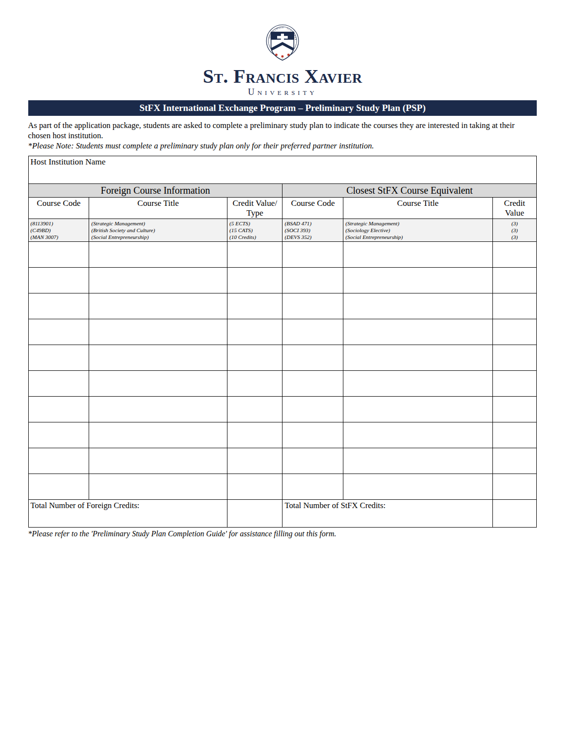QUAECUMQUE · SUNT · VERA
St. Francis Xavier
University
StFX International Exchange Program – Preliminary Study Plan (PSP)
As part of the application package, students are asked to complete a preliminary study plan to indicate the courses they are interested in taking at their chosen host institution.
*Please Note: Students must complete a preliminary study plan only for their preferred partner institution.
| Host Institution Name |
| Foreign Course Information | Closest StFX Course Equivalent |
| Course Code | Course Title | Credit Value/ Type | Course Code | Course Title | Credit Value |
| (8113901) (C49BD) (MAN 3007) | (Strategic Management) (British Society and Culture) (Social Entrepreneurship) | (5 ECTS) (15 CATS) (10 Credits) | (BSAD 471) (SOCI 393) (DEVS 352) | (Strategic Management) (Sociology Elective) (Social Entrepreneurship) | (3) (3) (3) |
| Total Number of Foreign Credits: | | Total Number of StFX Credits: | |
*Please refer to the 'Preliminary Study Plan Completion Guide' for assistance filling out this form.